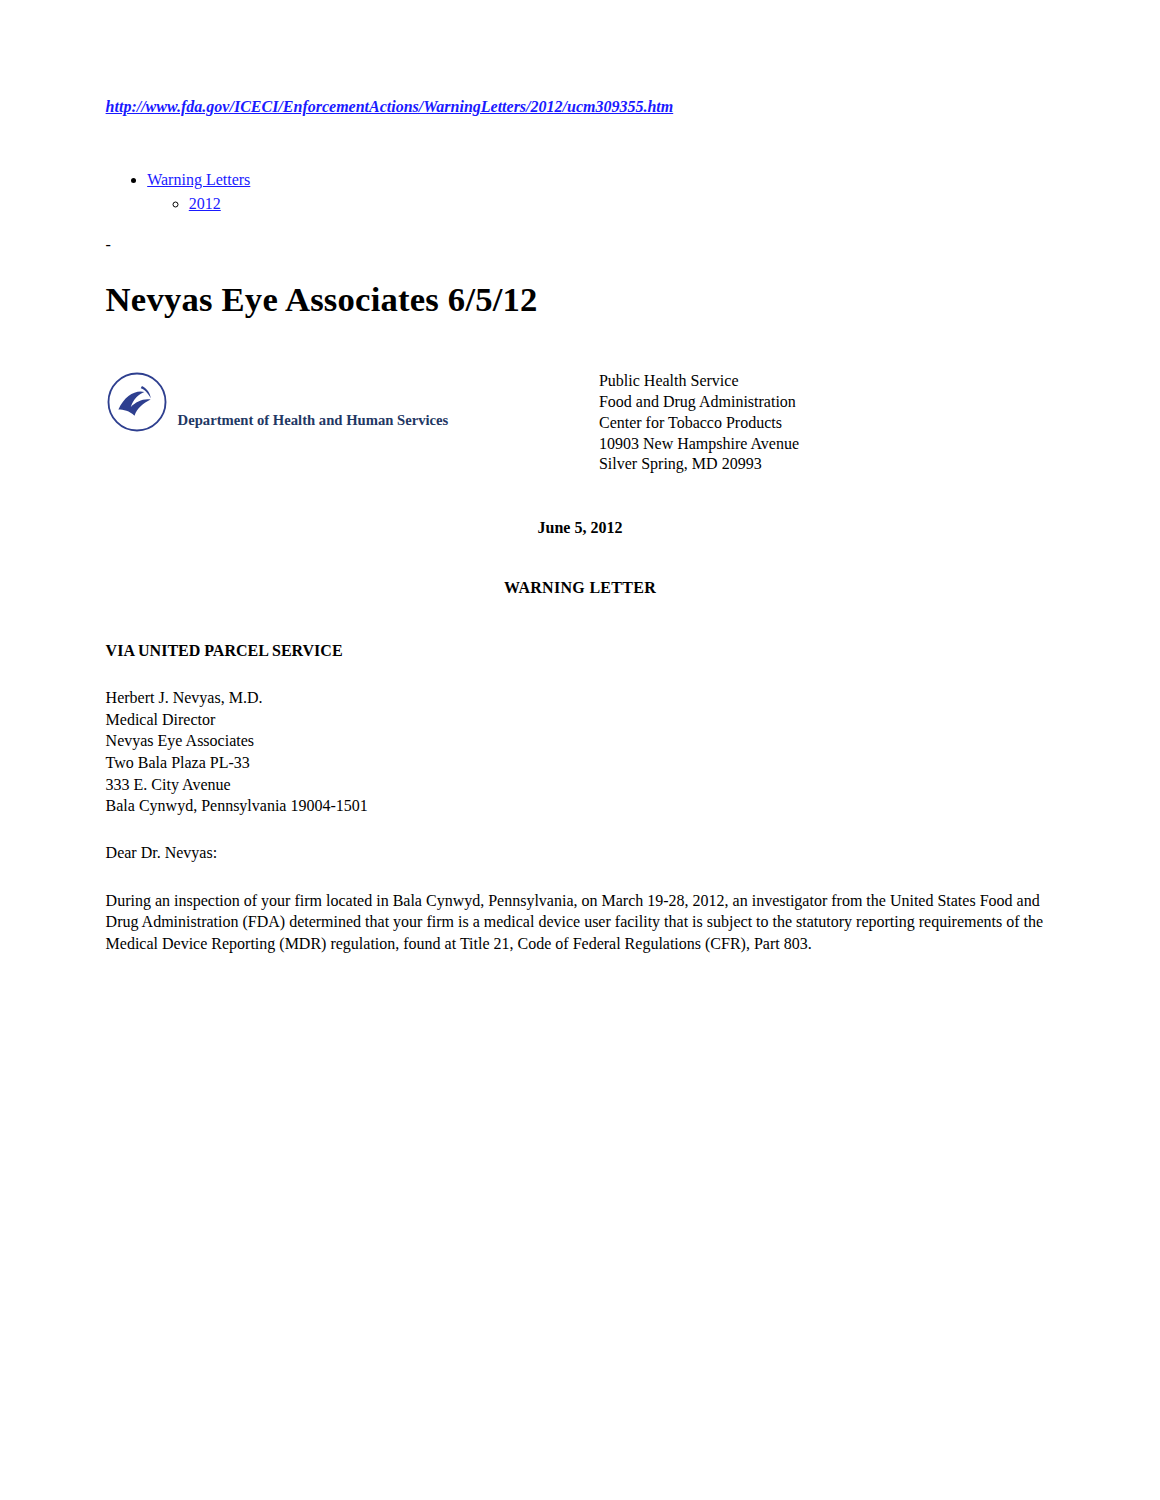http://www.fda.gov/ICECI/EnforcementActions/WarningLetters/2012/ucm309355.htm
Warning Letters
2012
-
Nevyas Eye Associates 6/5/12
| Department of Health and Human Services | Public Health Service Food and Drug Administration Center for Tobacco Products 10903 New Hampshire Avenue Silver Spring, MD 20993 |
June 5, 2012
WARNING LETTER
VIA UNITED PARCEL SERVICE
Herbert J. Nevyas, M.D.
Medical Director
Nevyas Eye Associates
Two Bala Plaza PL-33
333 E. City Avenue
Bala Cynwyd, Pennsylvania 19004-1501
Dear Dr. Nevyas:
During an inspection of your firm located in Bala Cynwyd, Pennsylvania, on March 19-28, 2012, an investigator from the United States Food and Drug Administration (FDA) determined that your firm is a medical device user facility that is subject to the statutory reporting requirements of the Medical Device Reporting (MDR) regulation, found at Title 21, Code of Federal Regulations (CFR), Part 803.